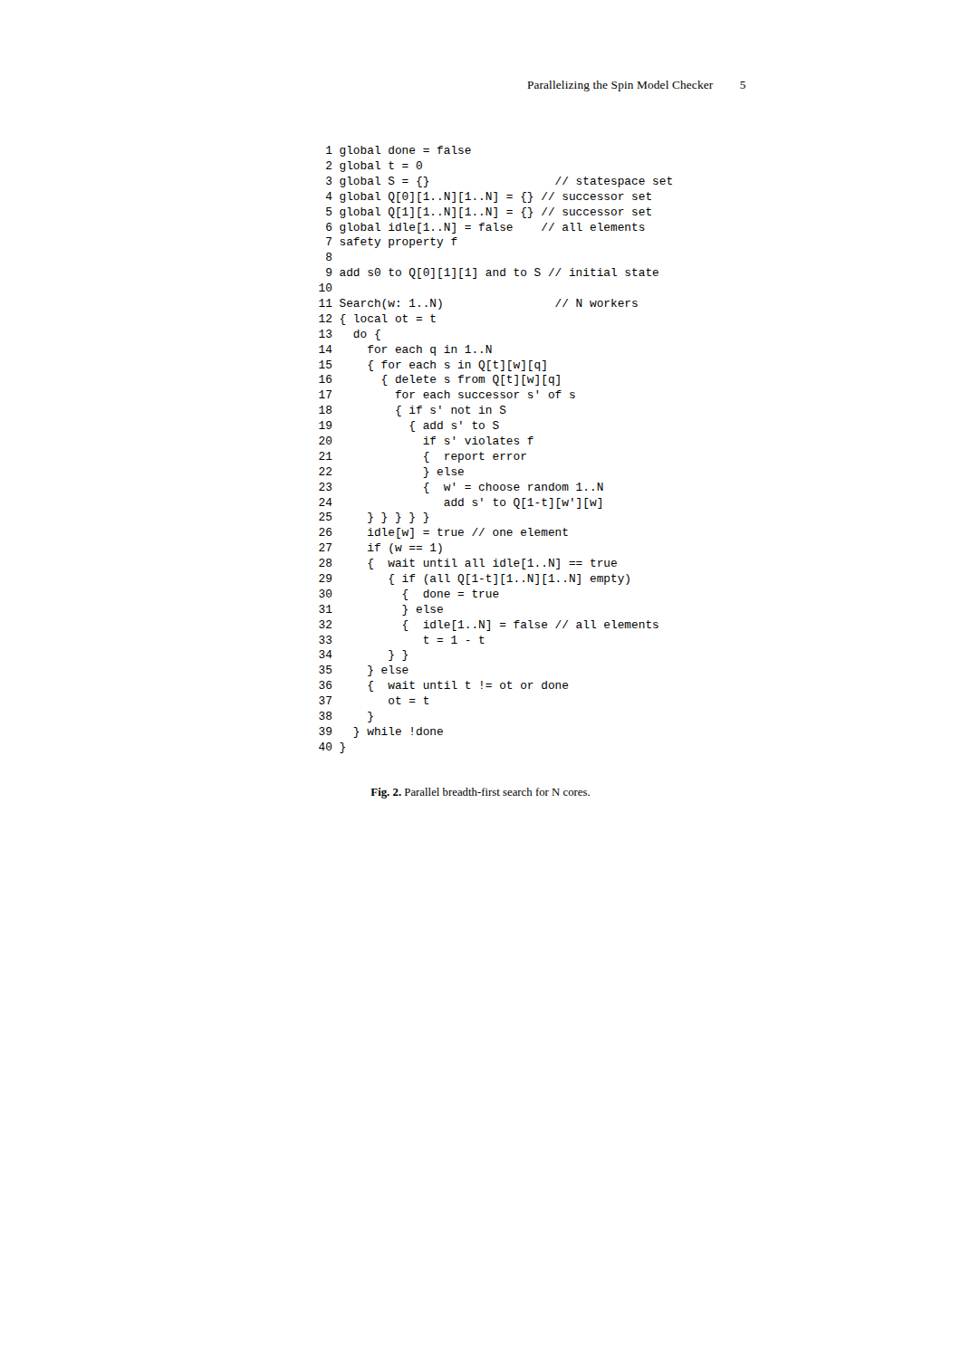Parallelizing the Spin Model Checker 5
 1 global done = false
 2 global t = 0
 3 global S = {}                  // statespace set
 4 global Q[0][1..N][1..N] = {} // successor set
 5 global Q[1][1..N][1..N] = {} // successor set
 6 global idle[1..N] = false    // all elements
 7 safety property f
 8
 9 add s0 to Q[0][1][1] and to S // initial state
10
11 Search(w: 1..N)                // N workers
12 { local ot = t
13   do {
14     for each q in 1..N
15     { for each s in Q[t][w][q]
16       { delete s from Q[t][w][q]
17         for each successor s' of s
18         { if s' not in S
19           { add s' to S
20             if s' violates f
21             {  report error
22             } else
23             {  w' = choose random 1..N
24                add s' to Q[1-t][w'][w]
25     } } } } }
26     idle[w] = true // one element
27     if (w == 1)
28     {  wait until all idle[1..N] == true
29        { if (all Q[1-t][1..N][1..N] empty)
30          {  done = true
31          } else
32          {  idle[1..N] = false // all elements
33             t = 1 - t
34        } }
35     } else
36     {  wait until t != ot or done
37        ot = t
38     }
39   } while !done
40 }
Fig. 2. Parallel breadth-first search for N cores.